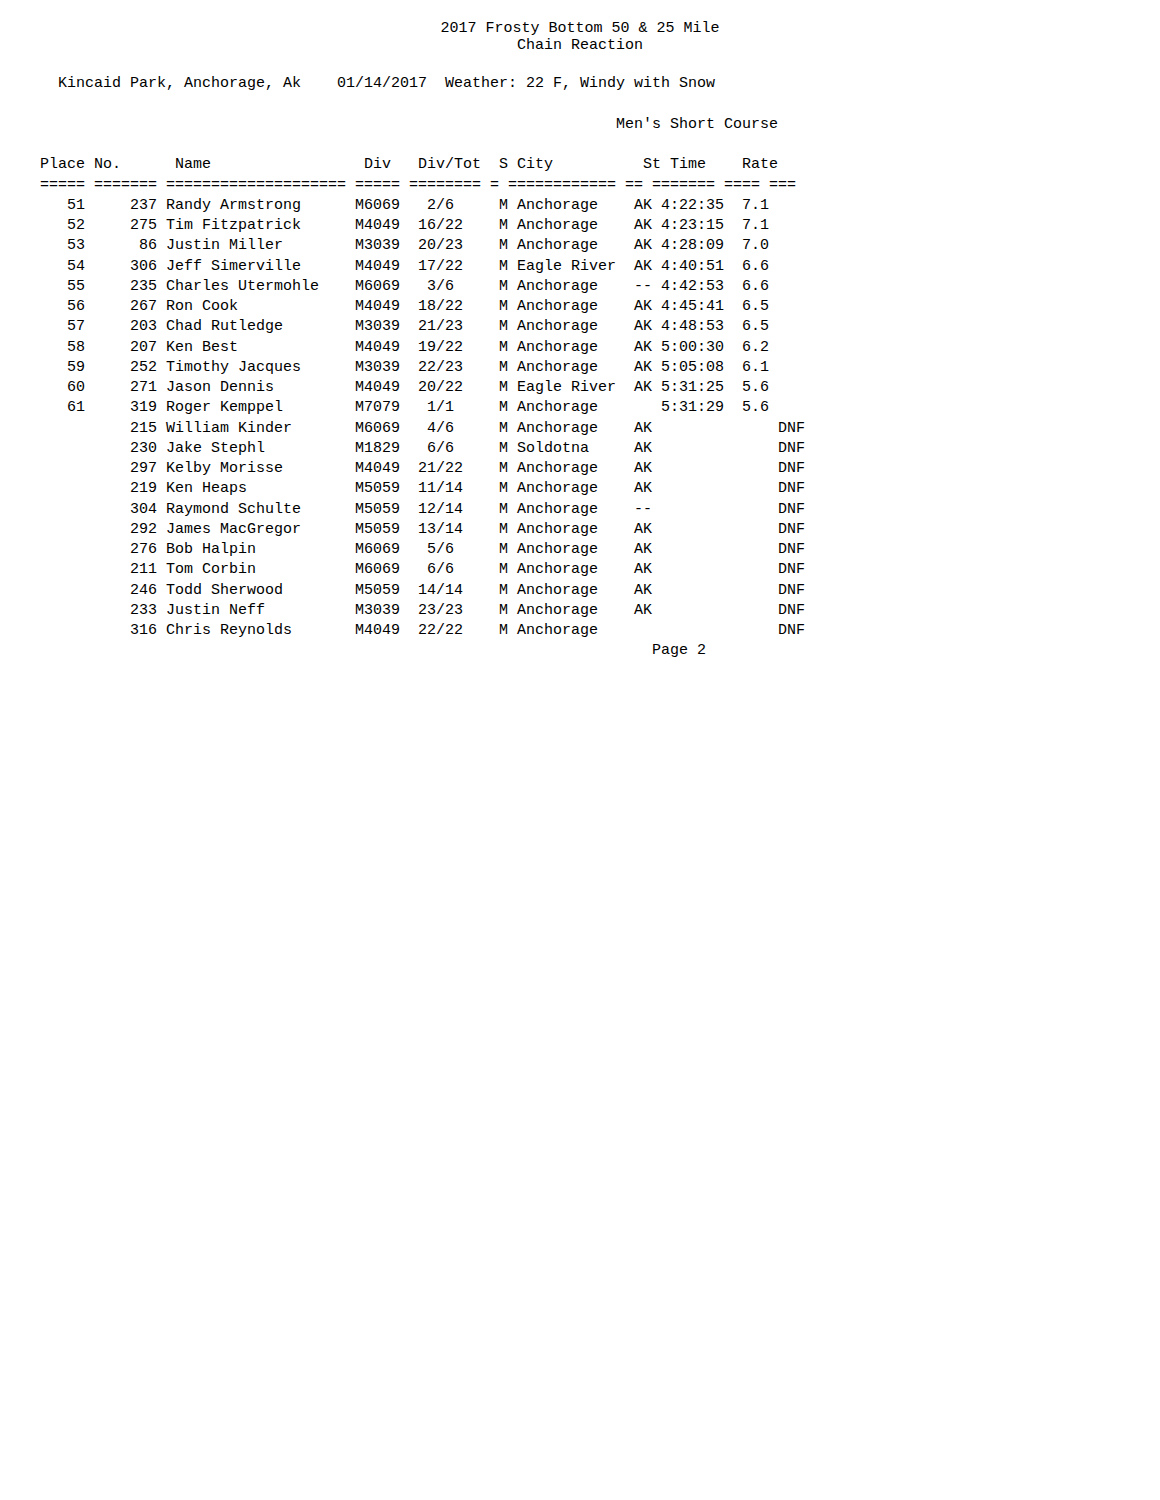2017 Frosty Bottom 50 & 25 Mile
Chain Reaction
  Kincaid Park, Anchorage, Ak    01/14/2017  Weather: 22 F, Windy with Snow
                          Men's Short Course
Place No.      Name                 Div   Div/Tot  S City          St Time    Rate
===== ======= ==================== ===== ======== = ============ == ======= ==== ===
   51     237 Randy Armstrong      M6069   2/6     M Anchorage    AK 4:22:35  7.1
   52     275 Tim Fitzpatrick      M4049  16/22    M Anchorage    AK 4:23:15  7.1
   53      86 Justin Miller        M3039  20/23    M Anchorage    AK 4:28:09  7.0
   54     306 Jeff Simerville      M4049  17/22    M Eagle River  AK 4:40:51  6.6
   55     235 Charles Utermohle    M6069   3/6     M Anchorage    -- 4:42:53  6.6
   56     267 Ron Cook             M4049  18/22    M Anchorage    AK 4:45:41  6.5
   57     203 Chad Rutledge        M3039  21/23    M Anchorage    AK 4:48:53  6.5
   58     207 Ken Best             M4049  19/22    M Anchorage    AK 5:00:30  6.2
   59     252 Timothy Jacques      M3039  22/23    M Anchorage    AK 5:05:08  6.1
   60     271 Jason Dennis         M4049  20/22    M Eagle River  AK 5:31:25  5.6
   61     319 Roger Kemppel        M7079   1/1     M Anchorage       5:31:29  5.6
          215 William Kinder       M6069   4/6     M Anchorage    AK              DNF
          230 Jake Stephl          M1829   6/6     M Soldotna     AK              DNF
          297 Kelby Morisse        M4049  21/22    M Anchorage    AK              DNF
          219 Ken Heaps            M5059  11/14    M Anchorage    AK              DNF
          304 Raymond Schulte      M5059  12/14    M Anchorage    --              DNF
          292 James MacGregor      M5059  13/14    M Anchorage    AK              DNF
          276 Bob Halpin           M6069   5/6     M Anchorage    AK              DNF
          211 Tom Corbin           M6069   6/6     M Anchorage    AK              DNF
          246 Todd Sherwood        M5059  14/14    M Anchorage    AK              DNF
          233 Justin Neff          M3039  23/23    M Anchorage    AK              DNF
          316 Chris Reynolds       M4049  22/22    M Anchorage                    DNF
                                                                    Page 2